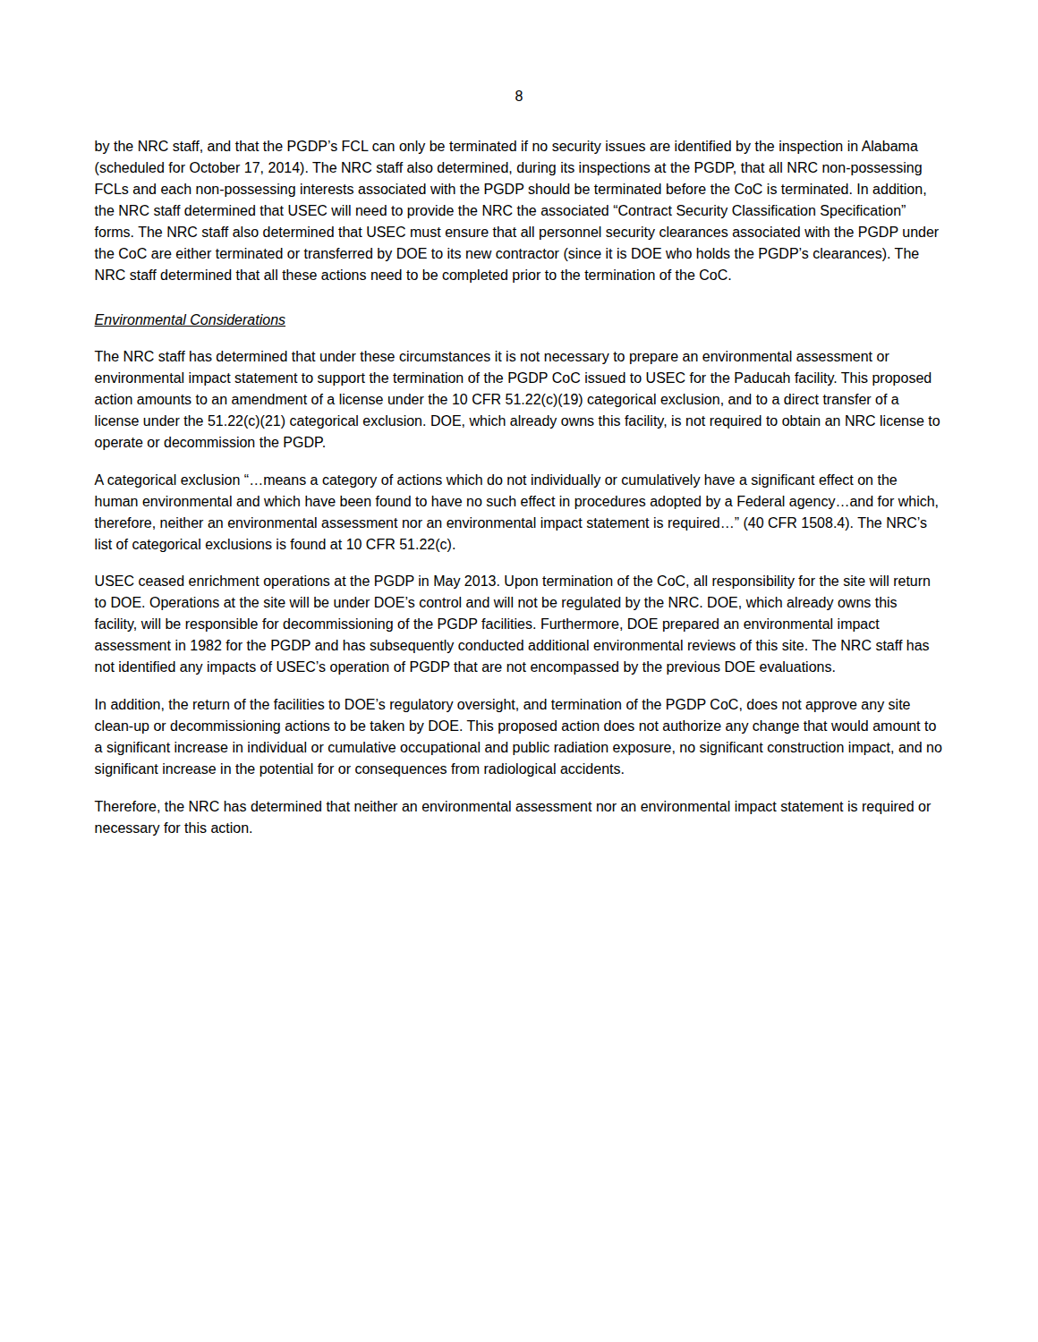8
by the NRC staff, and that the PGDP’s FCL can only be terminated if no security issues are identified by the inspection in Alabama (scheduled for October 17, 2014). The NRC staff also determined, during its inspections at the PGDP, that all NRC non-possessing FCLs and each non-possessing interests associated with the PGDP should be terminated before the CoC is terminated. In addition, the NRC staff determined that USEC will need to provide the NRC the associated “Contract Security Classification Specification” forms. The NRC staff also determined that USEC must ensure that all personnel security clearances associated with the PGDP under the CoC are either terminated or transferred by DOE to its new contractor (since it is DOE who holds the PGDP’s clearances). The NRC staff determined that all these actions need to be completed prior to the termination of the CoC.
Environmental Considerations
The NRC staff has determined that under these circumstances it is not necessary to prepare an environmental assessment or environmental impact statement to support the termination of the PGDP CoC issued to USEC for the Paducah facility. This proposed action amounts to an amendment of a license under the 10 CFR 51.22(c)(19) categorical exclusion, and to a direct transfer of a license under the 51.22(c)(21) categorical exclusion. DOE, which already owns this facility, is not required to obtain an NRC license to operate or decommission the PGDP.
A categorical exclusion “…means a category of actions which do not individually or cumulatively have a significant effect on the human environmental and which have been found to have no such effect in procedures adopted by a Federal agency…and for which, therefore, neither an environmental assessment nor an environmental impact statement is required…” (40 CFR 1508.4). The NRC’s list of categorical exclusions is found at 10 CFR 51.22(c).
USEC ceased enrichment operations at the PGDP in May 2013. Upon termination of the CoC, all responsibility for the site will return to DOE. Operations at the site will be under DOE’s control and will not be regulated by the NRC. DOE, which already owns this facility, will be responsible for decommissioning of the PGDP facilities. Furthermore, DOE prepared an environmental impact assessment in 1982 for the PGDP and has subsequently conducted additional environmental reviews of this site. The NRC staff has not identified any impacts of USEC’s operation of PGDP that are not encompassed by the previous DOE evaluations.
In addition, the return of the facilities to DOE’s regulatory oversight, and termination of the PGDP CoC, does not approve any site clean-up or decommissioning actions to be taken by DOE. This proposed action does not authorize any change that would amount to a significant increase in individual or cumulative occupational and public radiation exposure, no significant construction impact, and no significant increase in the potential for or consequences from radiological accidents.
Therefore, the NRC has determined that neither an environmental assessment nor an environmental impact statement is required or necessary for this action.